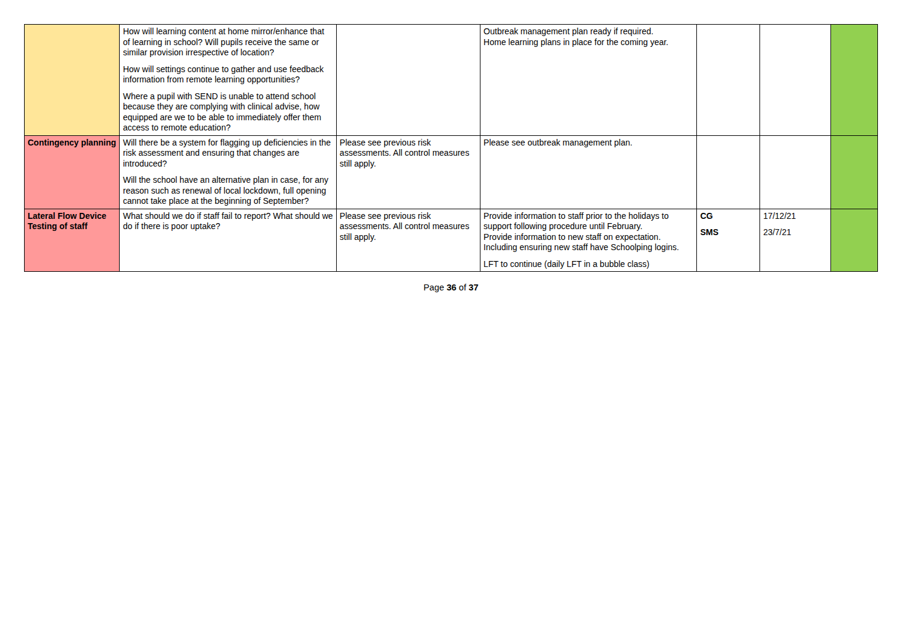| | How will learning content at home mirror/enhance that of learning in school? Will pupils receive the same or similar provision irrespective of location? How will settings continue to gather and use feedback information from remote learning opportunities? Where a pupil with SEND is unable to attend school because they are complying with clinical advise, how equipped are we to be able to immediately offer them access to remote education? | | Outbreak management plan ready if required. Home learning plans in place for the coming year. | | | |
| Contingency planning | Will there be a system for flagging up deficiencies in the risk assessment and ensuring that changes are introduced? Will the school have an alternative plan in case, for any reason such as renewal of local lockdown, full opening cannot take place at the beginning of September? | Please see previous risk assessments. All control measures still apply. | Please see outbreak management plan. | | | |
| Lateral Flow Device Testing of staff | What should we do if staff fail to report? What should we do if there is poor uptake? | Please see previous risk assessments. All control measures still apply. | Provide information to staff prior to the holidays to support following procedure until February. Provide information to new staff on expectation. Including ensuring new staff have Schoolping logins. LFT to continue (daily LFT in a bubble class) | CG SMS | 17/12/21 23/7/21 | |
Page 36 of 37